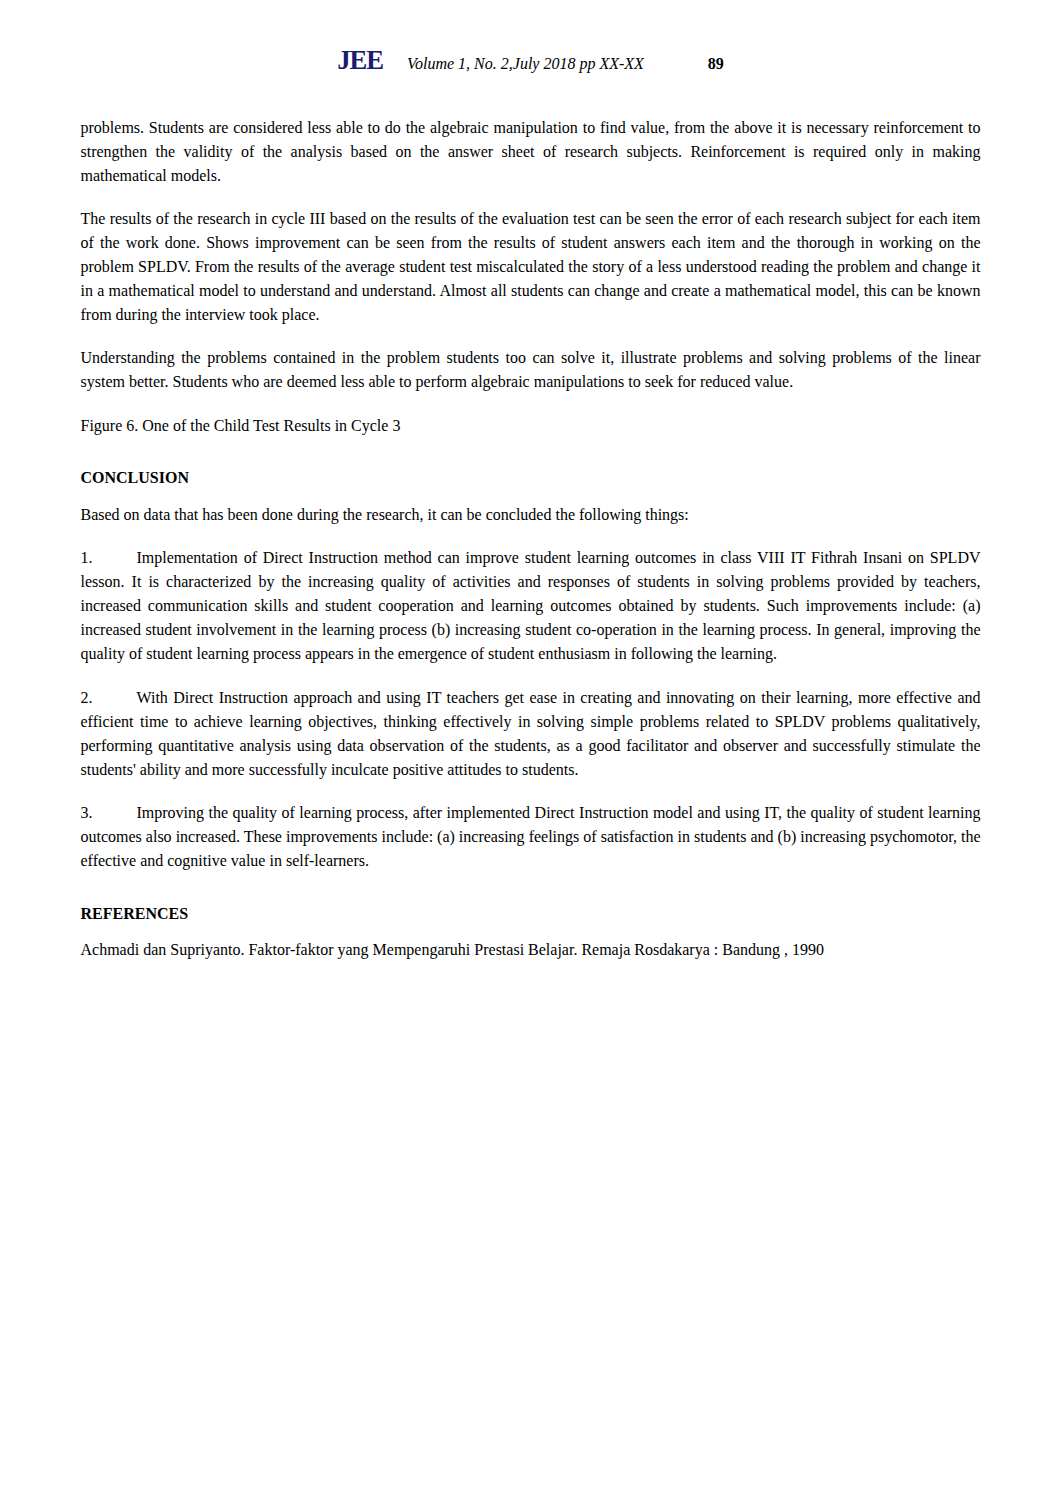JEE Volume 1, No. 2,July 2018 pp XX-XX 89
problems. Students are considered less able to do the algebraic manipulation to find value, from the above it is necessary reinforcement to strengthen the validity of the analysis based on the answer sheet of research subjects. Reinforcement is required only in making mathematical models.
The results of the research in cycle III based on the results of the evaluation test can be seen the error of each research subject for each item of the work done. Shows improvement can be seen from the results of student answers each item and the thorough in working on the problem SPLDV. From the results of the average student test miscalculated the story of a less understood reading the problem and change it in a mathematical model to understand and understand. Almost all students can change and create a mathematical model, this can be known from during the interview took place.
Understanding the problems contained in the problem students too can solve it, illustrate problems and solving problems of the linear system better. Students who are deemed less able to perform algebraic manipulations to seek for reduced value.
Figure 6. One of the Child Test Results in Cycle 3
Conclusion
Based on data that has been done during the research, it can be concluded the following things:
Implementation of Direct Instruction method can improve student learning outcomes in class VIII IT Fithrah Insani on SPLDV lesson. It is characterized by the increasing quality of activities and responses of students in solving problems provided by teachers, increased communication skills and student cooperation and learning outcomes obtained by students. Such improvements include: (a) increased student involvement in the learning process (b) increasing student co-operation in the learning process. In general, improving the quality of student learning process appears in the emergence of student enthusiasm in following the learning.
With Direct Instruction approach and using IT teachers get ease in creating and innovating on their learning, more effective and efficient time to achieve learning objectives, thinking effectively in solving simple problems related to SPLDV problems qualitatively, performing quantitative analysis using data observation of the students, as a good facilitator and observer and successfully stimulate the students' ability and more successfully inculcate positive attitudes to students.
Improving the quality of learning process, after implemented Direct Instruction model and using IT, the quality of student learning outcomes also increased. These improvements include: (a) increasing feelings of satisfaction in students and (b) increasing psychomotor, the effective and cognitive value in self-learners.
References
Achmadi dan Supriyanto. Faktor-faktor yang Mempengaruhi Prestasi Belajar. Remaja Rosdakarya : Bandung , 1990